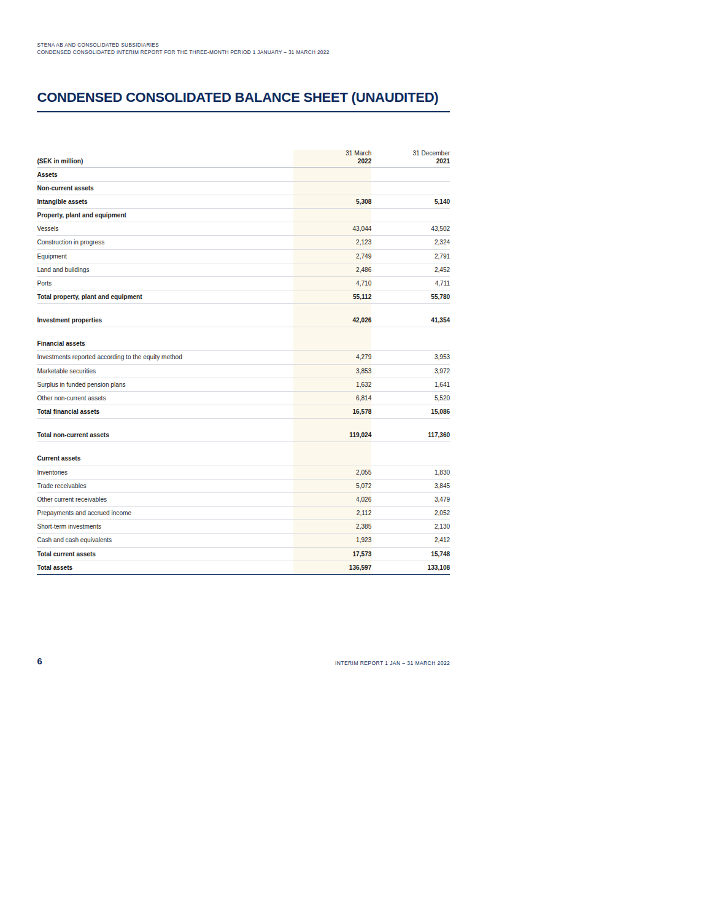Stena AB and consolidated subsidiaries
Condensed consolidated interim report for the three-month period 1 January – 31 March 2022
Condensed Consolidated Balance Sheet (Unaudited)
| | 31 March | 31 December |
| --- | --- | --- |
| (SEK in million) | 2022 | 2021 |
| Assets | | |
| Non-current assets | | |
| Intangible assets | 5,308 | 5,140 |
| Property, plant and equipment | | |
| Vessels | 43,044 | 43,502 |
| Construction in progress | 2,123 | 2,324 |
| Equipment | 2,749 | 2,791 |
| Land and buildings | 2,486 | 2,452 |
| Ports | 4,710 | 4,711 |
| Total property, plant and equipment | 55,112 | 55,780 |
| Investment properties | 42,026 | 41,354 |
| Financial assets | | |
| Investments reported according to the equity method | 4,279 | 3,953 |
| Marketable securities | 3,853 | 3,972 |
| Surplus in funded pension plans | 1,632 | 1,641 |
| Other non-current assets | 6,814 | 5,520 |
| Total financial assets | 16,578 | 15,086 |
| Total non-current assets | 119,024 | 117,360 |
| Current assets | | |
| Inventories | 2,055 | 1,830 |
| Trade receivables | 5,072 | 3,845 |
| Other current receivables | 4,026 | 3,479 |
| Prepayments and accrued income | 2,112 | 2,052 |
| Short-term investments | 2,385 | 2,130 |
| Cash and cash equivalents | 1,923 | 2,412 |
| Total current assets | 17,573 | 15,748 |
| Total assets | 136,597 | 133,108 |
6
Interim report 1 Jan – 31 March 2022